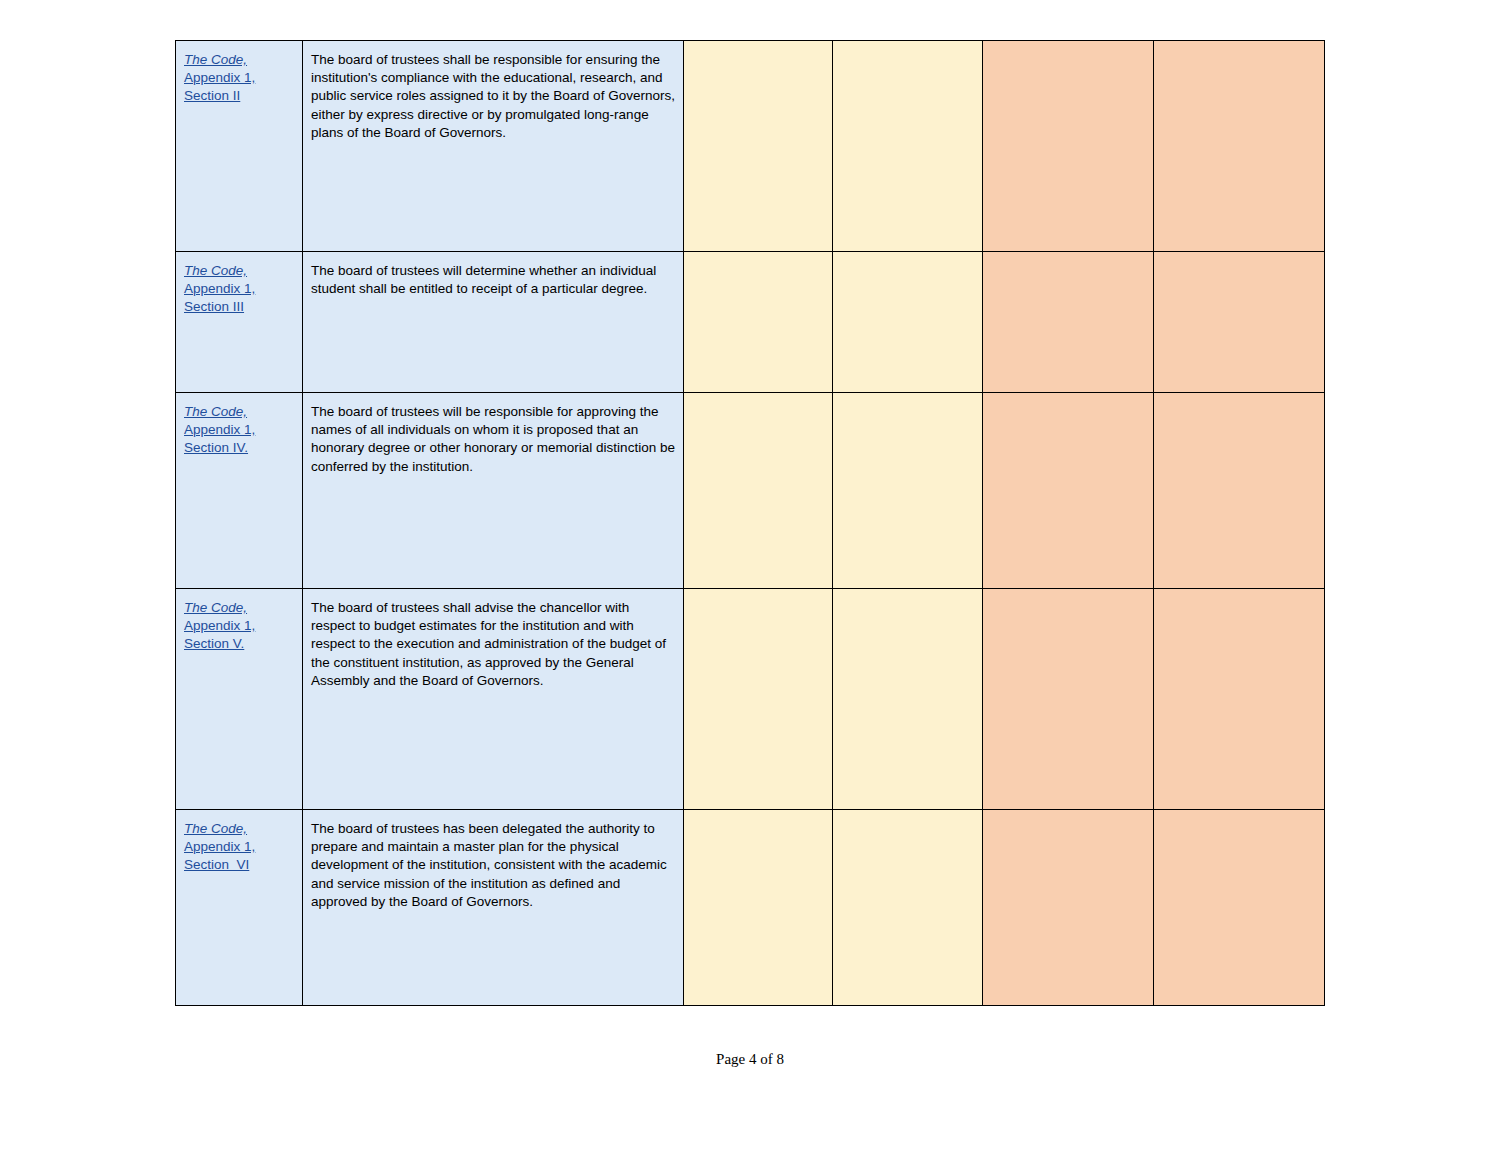| The Code, Appendix 1, Section II | The board of trustees shall be responsible for ensuring the institution's compliance with the educational, research, and public service roles assigned to it by the Board of Governors, either by express directive or by promulgated long-range plans of the Board of Governors. | | | | |
| The Code, Appendix 1, Section III | The board of trustees will determine whether an individual student shall be entitled to receipt of a particular degree. | | | | |
| The Code, Appendix 1, Section IV. | The board of trustees will be responsible for approving the names of all individuals on whom it is proposed that an honorary degree or other honorary or memorial distinction be conferred by the institution. | | | | |
| The Code, Appendix 1, Section V. | The board of trustees shall advise the chancellor with respect to budget estimates for the institution and with respect to the execution and administration of the budget of the constituent institution, as approved by the General Assembly and the Board of Governors. | | | | |
| The Code, Appendix 1, Section VI | The board of trustees has been delegated the authority to prepare and maintain a master plan for the physical development of the institution, consistent with the academic and service mission of the institution as defined and approved by the Board of Governors. | | | | |
Page 4 of 8